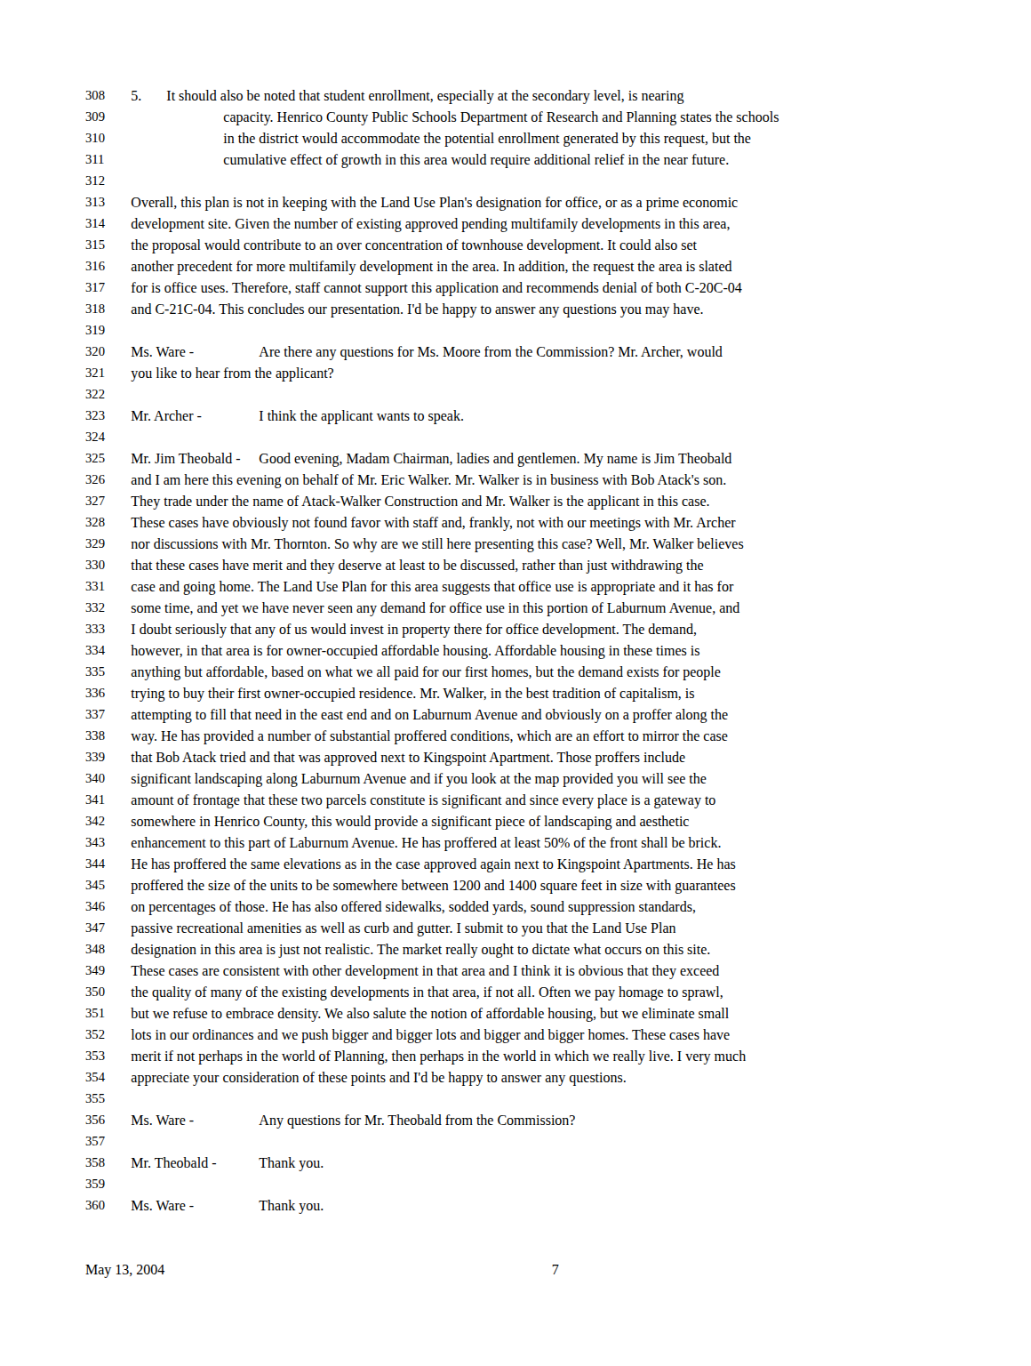308
5. It should also be noted that student enrollment, especially at the secondary level, is nearing
309
capacity. Henrico County Public Schools Department of Research and Planning states the schools
310
in the district would accommodate the potential enrollment generated by this request, but the
311
cumulative effect of growth in this area would require additional relief in the near future.
312
313
Overall, this plan is not in keeping with the Land Use Plan's designation for office, or as a prime economic
314
development site. Given the number of existing approved pending multifamily developments in this area,
315
the proposal would contribute to an over concentration of townhouse development. It could also set
316
another precedent for more multifamily development in the area. In addition, the request the area is slated
317
for is office uses. Therefore, staff cannot support this application and recommends denial of both C-20C-04
318
and C-21C-04. This concludes our presentation. I'd be happy to answer any questions you may have.
319
320
Ms. Ware -Are there any questions for Ms. Moore from the Commission? Mr. Archer, would
321
you like to hear from the applicant?
322
323
Mr. Archer -I think the applicant wants to speak.
324
325
Mr. Jim Theobald -Good evening, Madam Chairman, ladies and gentlemen. My name is Jim Theobald
326
and I am here this evening on behalf of Mr. Eric Walker. Mr. Walker is in business with Bob Atack's son.
327
They trade under the name of Atack-Walker Construction and Mr. Walker is the applicant in this case.
328
These cases have obviously not found favor with staff and, frankly, not with our meetings with Mr. Archer
329
nor discussions with Mr. Thornton. So why are we still here presenting this case? Well, Mr. Walker believes
330
that these cases have merit and they deserve at least to be discussed, rather than just withdrawing the
331
case and going home. The Land Use Plan for this area suggests that office use is appropriate and it has for
332
some time, and yet we have never seen any demand for office use in this portion of Laburnum Avenue, and
333
I doubt seriously that any of us would invest in property there for office development. The demand,
334
however, in that area is for owner-occupied affordable housing. Affordable housing in these times is
335
anything but affordable, based on what we all paid for our first homes, but the demand exists for people
336
trying to buy their first owner-occupied residence. Mr. Walker, in the best tradition of capitalism, is
337
attempting to fill that need in the east end and on Laburnum Avenue and obviously on a proffer along the
338
way. He has provided a number of substantial proffered conditions, which are an effort to mirror the case
339
that Bob Atack tried and that was approved next to Kingspoint Apartment. Those proffers include
340
significant landscaping along Laburnum Avenue and if you look at the map provided you will see the
341
amount of frontage that these two parcels constitute is significant and since every place is a gateway to
342
somewhere in Henrico County, this would provide a significant piece of landscaping and aesthetic
343
enhancement to this part of Laburnum Avenue. He has proffered at least 50% of the front shall be brick.
344
He has proffered the same elevations as in the case approved again next to Kingspoint Apartments. He has
345
proffered the size of the units to be somewhere between 1200 and 1400 square feet in size with guarantees
346
on percentages of those. He has also offered sidewalks, sodded yards, sound suppression standards,
347
passive recreational amenities as well as curb and gutter. I submit to you that the Land Use Plan
348
designation in this area is just not realistic. The market really ought to dictate what occurs on this site.
349
These cases are consistent with other development in that area and I think it is obvious that they exceed
350
the quality of many of the existing developments in that area, if not all. Often we pay homage to sprawl,
351
but we refuse to embrace density. We also salute the notion of affordable housing, but we eliminate small
352
lots in our ordinances and we push bigger and bigger lots and bigger and bigger homes. These cases have
353
merit if not perhaps in the world of Planning, then perhaps in the world in which we really live. I very much
354
appreciate your consideration of these points and I'd be happy to answer any questions.
355
356
Ms. Ware -Any questions for Mr. Theobald from the Commission?
357
358
Mr. Theobald -Thank you.
359
360
Ms. Ware -Thank you.
May 13, 2004
7